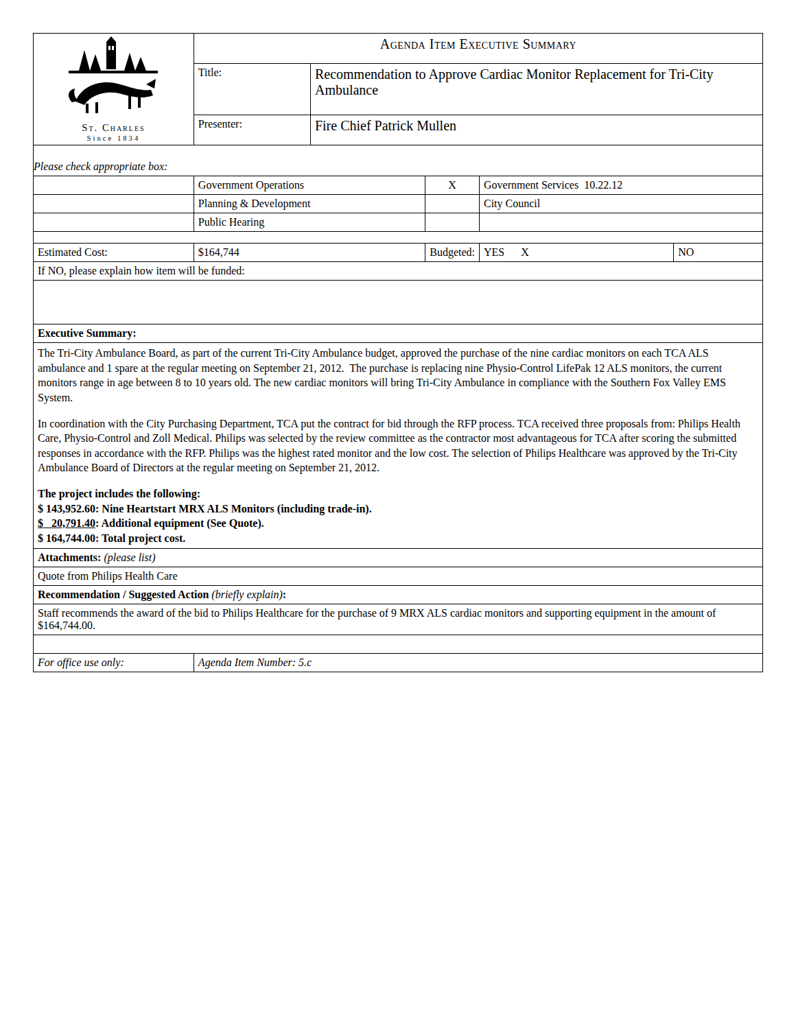| St. Charles Since 1834 | Agenda Item Executive Summary |
| Title: | Recommendation to Approve Cardiac Monitor Replacement for Tri-City Ambulance |
| Presenter: | Fire Chief Patrick Mullen |
| Please check appropriate box: |
| | Government Operations | X | Government Services 10.22.12 |
| | Planning & Development | | City Council |
| | Public Hearing | | |
| Estimated Cost: | $164,744 | Budgeted: | YES X | NO |
| If NO, please explain how item will be funded: |
| Executive Summary: |
| The Tri-City Ambulance Board, as part of the current Tri-City Ambulance budget, approved the purchase of the nine cardiac monitors on each TCA ALS ambulance and 1 spare at the regular meeting on September 21, 2012. The purchase is replacing nine Physio-Control LifePak 12 ALS monitors, the current monitors range in age between 8 to 10 years old. The new cardiac monitors will bring Tri-City Ambulance in compliance with the Southern Fox Valley EMS System. In coordination with the City Purchasing Department, TCA put the contract for bid through the RFP process. TCA received three proposals from: Philips Health Care, Physio-Control and Zoll Medical. Philips was selected by the review committee as the contractor most advantageous for TCA after scoring the submitted responses in accordance with the RFP. Philips was the highest rated monitor and the low cost. The selection of Philips Healthcare was approved by the Tri-City Ambulance Board of Directors at the regular meeting on September 21, 2012. The project includes the following: $ 143,952.60: Nine Heartstart MRX ALS Monitors (including trade-in). $ 20,791.40 : Additional equipment (See Quote). $ 164,744.00: Total project cost. |
| Attachments: (please list) |
| Quote from Philips Health Care |
| Recommendation / Suggested Action (briefly explain) : |
| Staff recommends the award of the bid to Philips Healthcare for the purchase of 9 MRX ALS cardiac monitors and supporting equipment in the amount of $164,744.00. |
| For office use only: | Agenda Item Number: 5.c |